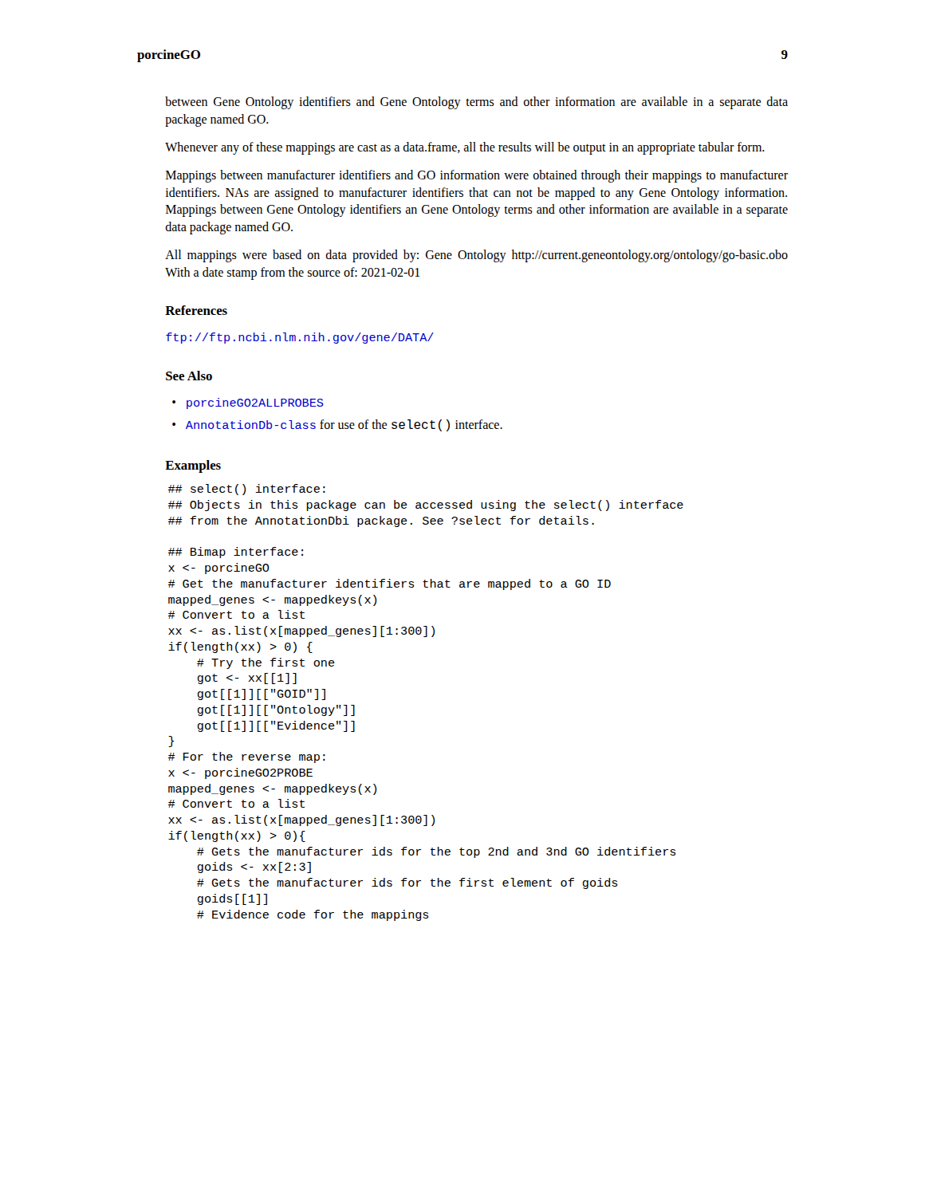porcineGO 9
between Gene Ontology identifiers and Gene Ontology terms and other information are available in a separate data package named GO.
Whenever any of these mappings are cast as a data.frame, all the results will be output in an appropriate tabular form.
Mappings between manufacturer identifiers and GO information were obtained through their mappings to manufacturer identifiers. NAs are assigned to manufacturer identifiers that can not be mapped to any Gene Ontology information. Mappings between Gene Ontology identifiers an Gene Ontology terms and other information are available in a separate data package named GO.
All mappings were based on data provided by: Gene Ontology http://current.geneontology.org/ontology/go-basic.obo With a date stamp from the source of: 2021-02-01
References
ftp://ftp.ncbi.nlm.nih.gov/gene/DATA/
See Also
porcineGO2ALLPROBES
AnnotationDb-class for use of the select() interface.
Examples
## select() interface:
## Objects in this package can be accessed using the select() interface
## from the AnnotationDbi package. See ?select for details.

## Bimap interface:
x <- porcineGO
# Get the manufacturer identifiers that are mapped to a GO ID
mapped_genes <- mappedkeys(x)
# Convert to a list
xx <- as.list(x[mapped_genes][1:300])
if(length(xx) > 0) {
    # Try the first one
    got <- xx[[1]]
    got[[1]][["GOID"]]
    got[[1]][["Ontology"]]
    got[[1]][["Evidence"]]
}
# For the reverse map:
x <- porcineGO2PROBE
mapped_genes <- mappedkeys(x)
# Convert to a list
xx <- as.list(x[mapped_genes][1:300])
if(length(xx) > 0){
    # Gets the manufacturer ids for the top 2nd and 3nd GO identifiers
    goids <- xx[2:3]
    # Gets the manufacturer ids for the first element of goids
    goids[[1]]
    # Evidence code for the mappings